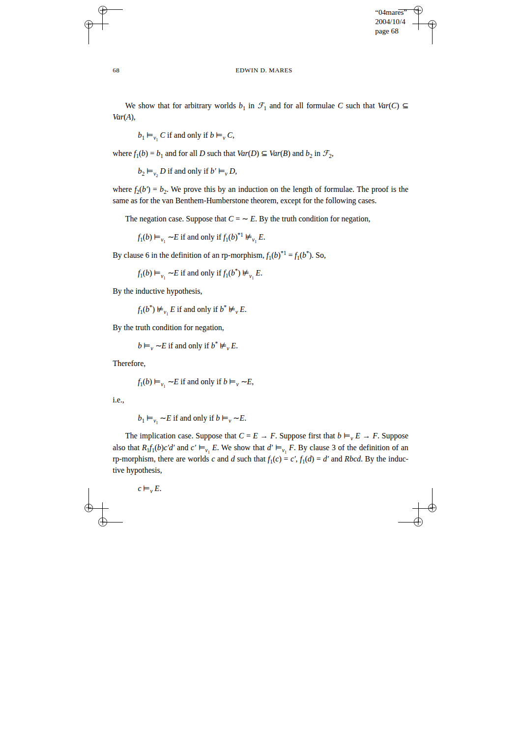“04mares”
2004/10/4
page 68
68
EDWIN D. MARES
We show that for arbitrary worlds b1 in ℱ1 and for all formulae C such that Var(C) ⊆ Var(A),
b1 ⊨v1 C if and only if b ⊨v C,
where f1(b) = b1 and for all D such that Var(D) ⊆ Var(B) and b2 in ℱ2,
b2 ⊨v2 D if and only if b′ ⊨v D,
where f2(b′) = b2. We prove this by an induction on the length of formulae. The proof is the same as for the van Benthem-Humberstone theorem, except for the following cases.
The negation case. Suppose that C = ∼ E. By the truth condition for negation,
f1(b) ⊨v1 ∼E if and only if f1(b)*1 ⊭v1 E.
By clause 6 in the definition of an rp-morphism, f1(b)*1 = f1(b*). So,
f1(b) ⊨v1 ∼E if and only if f1(b*) ⊭v1 E.
By the inductive hypothesis,
f1(b*) ⊭v1 E if and only if b* ⊭v E.
By the truth condition for negation,
b ⊨v ∼E if and only if b* ⊭v E.
Therefore,
f1(b) ⊨v1 ∼E if and only if b ⊨v ∼E,
i.e.,
b1 ⊨v1 ∼E if and only if b ⊨v ∼E.
The implication case. Suppose that C = E → F. Suppose first that b ⊨v E → F. Suppose also that R1f1(b)c′d′ and c′ ⊨v1 E. We show that d′ ⊨v1 F. By clause 3 of the definition of an rp-morphism, there are worlds c and d such that f1(c) = c′, f1(d) = d′ and Rbcd. By the inductive hypothesis,
c ⊨v E.